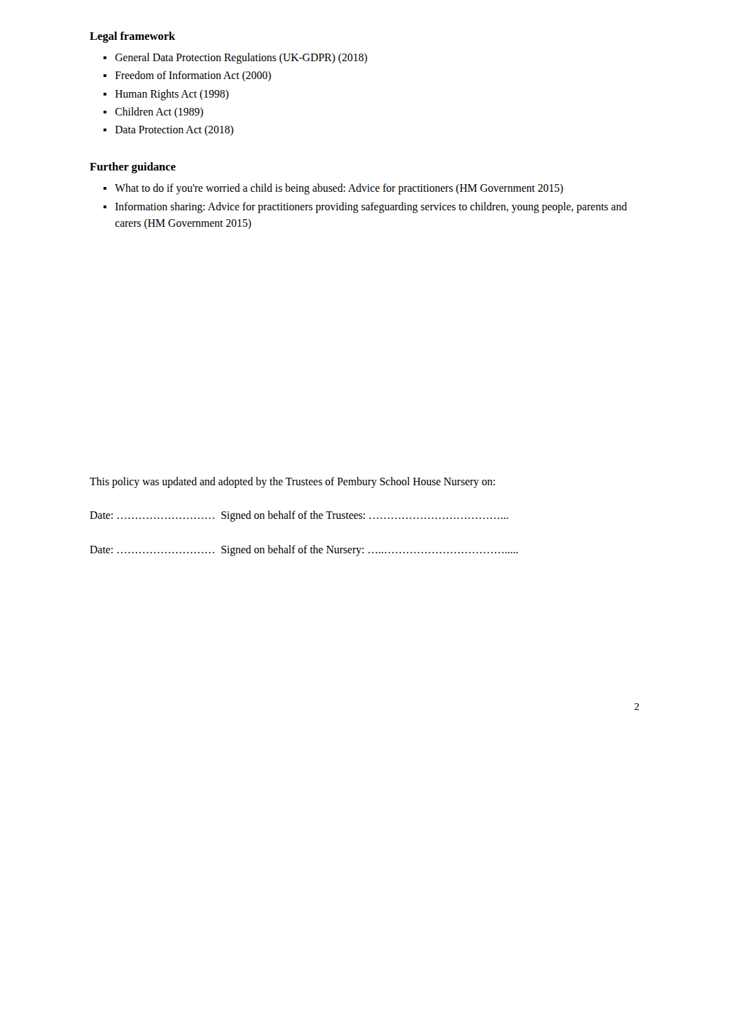Legal framework
General Data Protection Regulations (UK-GDPR) (2018)
Freedom of Information Act (2000)
Human Rights Act (1998)
Children Act (1989)
Data Protection Act (2018)
Further guidance
What to do if you're worried a child is being abused: Advice for practitioners (HM Government 2015)
Information sharing: Advice for practitioners providing safeguarding services to children, young people, parents and carers (HM Government 2015)
This policy was updated and adopted by the Trustees of Pembury School House Nursery on:
Date: ……………………… Signed on behalf of the Trustees: ………………………………...
Date: ……………………… Signed on behalf of the Nursery: …..…………………………….....
2